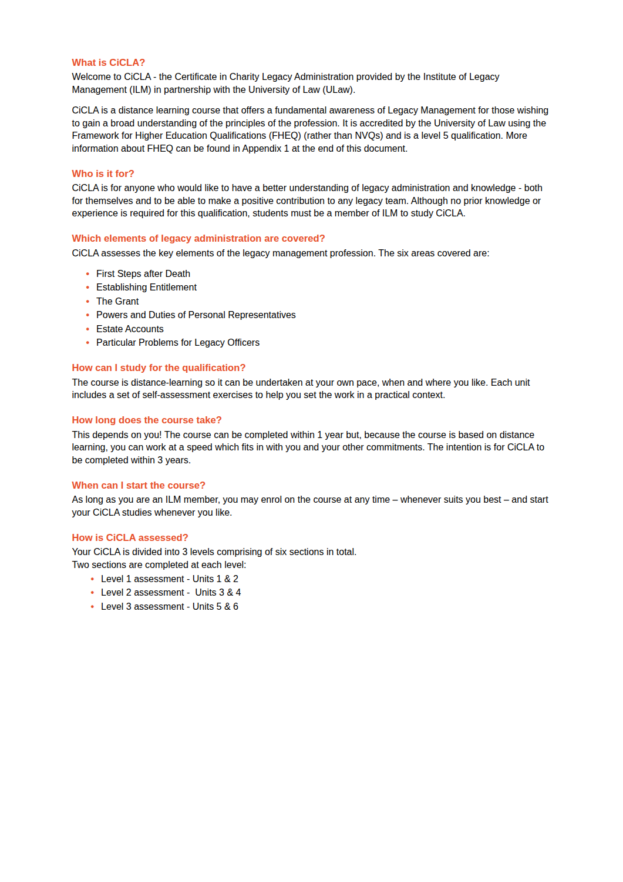What is CiCLA?
Welcome to CiCLA - the Certificate in Charity Legacy Administration provided by the Institute of Legacy Management (ILM) in partnership with the University of Law (ULaw).
CiCLA is a distance learning course that offers a fundamental awareness of Legacy Management for those wishing to gain a broad understanding of the principles of the profession. It is accredited by the University of Law using the Framework for Higher Education Qualifications (FHEQ) (rather than NVQs) and is a level 5 qualification. More information about FHEQ can be found in Appendix 1 at the end of this document.
Who is it for?
CiCLA is for anyone who would like to have a better understanding of legacy administration and knowledge - both for themselves and to be able to make a positive contribution to any legacy team. Although no prior knowledge or experience is required for this qualification, students must be a member of ILM to study CiCLA.
Which elements of legacy administration are covered?
CiCLA assesses the key elements of the legacy management profession. The six areas covered are:
First Steps after Death
Establishing Entitlement
The Grant
Powers and Duties of Personal Representatives
Estate Accounts
Particular Problems for Legacy Officers
How can I study for the qualification?
The course is distance-learning so it can be undertaken at your own pace, when and where you like. Each unit includes a set of self-assessment exercises to help you set the work in a practical context.
How long does the course take?
This depends on you! The course can be completed within 1 year but, because the course is based on distance learning, you can work at a speed which fits in with you and your other commitments. The intention is for CiCLA to be completed within 3 years.
When can I start the course?
As long as you are an ILM member, you may enrol on the course at any time – whenever suits you best – and start your CiCLA studies whenever you like.
How is CiCLA assessed?
Your CiCLA is divided into 3 levels comprising of six sections in total.
Two sections are completed at each level:
Level 1 assessment - Units 1 & 2
Level 2 assessment - Units 3 & 4
Level 3 assessment - Units 5 & 6